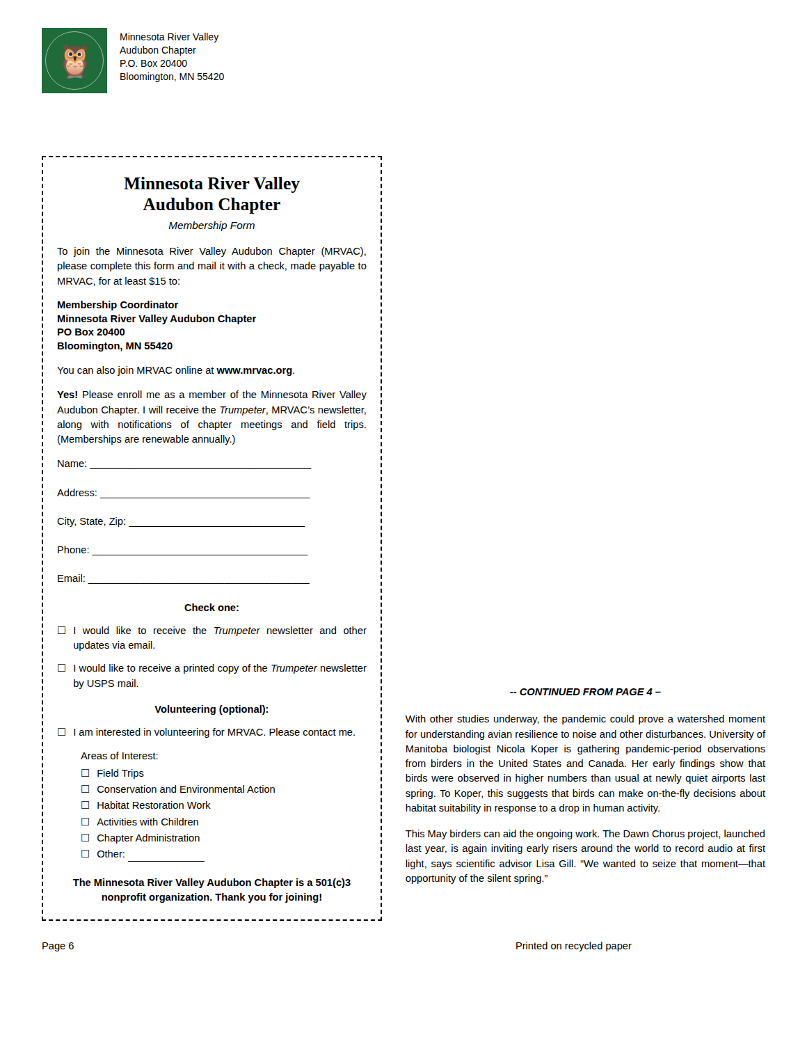🦉
Minnesota River Valley
Audubon Chapter
P.O. Box 20400
Bloomington, MN 55420
Minnesota River Valley
Audubon Chapter
Membership Form
To join the Minnesota River Valley Audubon Chapter (MRVAC), please complete this form and mail it with a check, made payable to MRVAC, for at least $15 to:
Membership Coordinator
Minnesota River Valley Audubon Chapter
PO Box 20400
Bloomington, MN 55420
You can also join MRVAC online at www.mrvac.org.
Yes! Please enroll me as a member of the Minnesota River Valley Audubon Chapter. I will receive the Trumpeter, MRVAC’s newsletter, along with notifications of chapter meetings and field trips. (Memberships are renewable annually.)
Name: _______________________________________
Address: _____________________________________
City, State, Zip: _______________________________
Phone: ______________________________________
Email: _______________________________________
Check one:
☐ I would like to receive the Trumpeter newsletter and other updates via email.
☐ I would like to receive a printed copy of the Trumpeter newsletter by USPS mail.
Volunteering (optional):
☐ I am interested in volunteering for MRVAC. Please contact me.
Areas of Interest:
☐Field Trips
☐Conservation and Environmental Action
☐Habitat Restoration Work
☐Activities with Children
☐Chapter Administration
☐Other:
The Minnesota River Valley Audubon Chapter is a 501(c)3 nonprofit organization. Thank you for joining!
-- CONTINUED FROM PAGE 4 –
With other studies underway, the pandemic could prove a watershed moment for understanding avian resilience to noise and other disturbances. University of Manitoba biologist Nicola Koper is gathering pandemic-period observations from birders in the United States and Canada. Her early findings show that birds were observed in higher numbers than usual at newly quiet airports last spring. To Koper, this suggests that birds can make on-the-fly decisions about habitat suitability in response to a drop in human activity.
This May birders can aid the ongoing work. The Dawn Chorus project, launched last year, is again inviting early risers around the world to record audio at first light, says scientific advisor Lisa Gill. “We wanted to seize that moment—that opportunity of the silent spring.”
Page 6
Printed on recycled paper